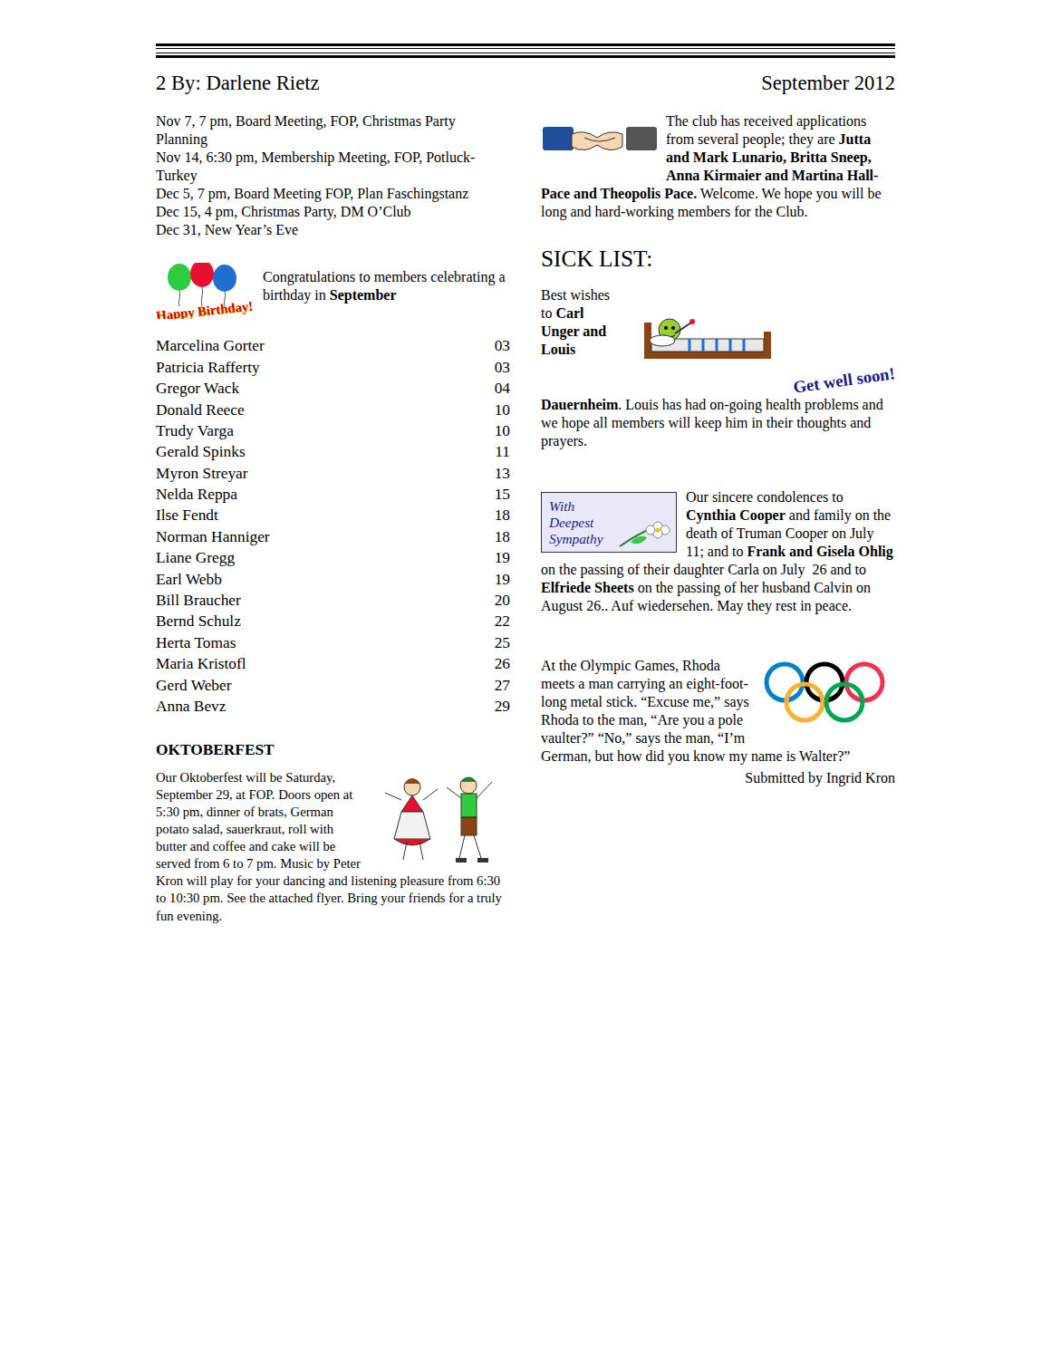2 By: Darlene Rietz
September 2012
Nov 7, 7 pm, Board Meeting, FOP, Christmas Party Planning
Nov 14, 6:30 pm, Membership Meeting, FOP, Potluck-Turkey
Dec 5, 7 pm, Board Meeting FOP, Plan Faschingstanz
Dec 15, 4 pm, Christmas Party, DM O’Club
Dec 31, New Year’s Eve
Happy Birthday!
Congratulations to members celebrating a birthday in September
| Marcelina Gorter | 03 |
| Patricia Rafferty | 03 |
| Gregor Wack | 04 |
| Donald Reece | 10 |
| Trudy Varga | 10 |
| Gerald Spinks | 11 |
| Myron Streyar | 13 |
| Nelda Reppa | 15 |
| Ilse Fendt | 18 |
| Norman Hanniger | 18 |
| Liane Gregg | 19 |
| Earl Webb | 19 |
| Bill Braucher | 20 |
| Bernd Schulz | 22 |
| Herta Tomas | 25 |
| Maria Kristofl | 26 |
| Gerd Weber | 27 |
| Anna Bevz | 29 |
OKTOBERFEST
Our Oktoberfest will be Saturday, September 29, at FOP. Doors open at 5:30 pm, dinner of brats, German potato salad, sauerkraut, roll with butter and coffee and cake will be served from 6 to 7 pm. Music by Peter Kron will play for your dancing and listening pleasure from 6:30 to 10:30 pm. See the attached flyer. Bring your friends for a truly fun evening.
The club has received applications from several people; they are Jutta and Mark Lunario, Britta Sneep, Anna Kirmaier and Martina Hall-Pace and Theopolis Pace. Welcome. We hope you will be long and hard-working members for the Club.
SICK LIST:
Get well soon!
Best wishes to Carl Unger and Louis Dauernheim. Louis has had on-going health problems and we hope all members will keep him in their thoughts and prayers.
With
Deepest
Sympathy
Our sincere condolences to Cynthia Cooper and family on the death of Truman Cooper on July 11; and to Frank and Gisela Ohlig on the passing of their daughter Carla on July 26 and to Elfriede Sheets on the passing of her husband Calvin on August 26.. Auf wiedersehen. May they rest in peace.
At the Olympic Games, Rhoda meets a man carrying an eight-foot-long metal stick. “Excuse me,” says Rhoda to the man, “Are you a pole vaulter?” “No,” says the man, “I’m German, but how did you know my name is Walter?”
Submitted by Ingrid Kron